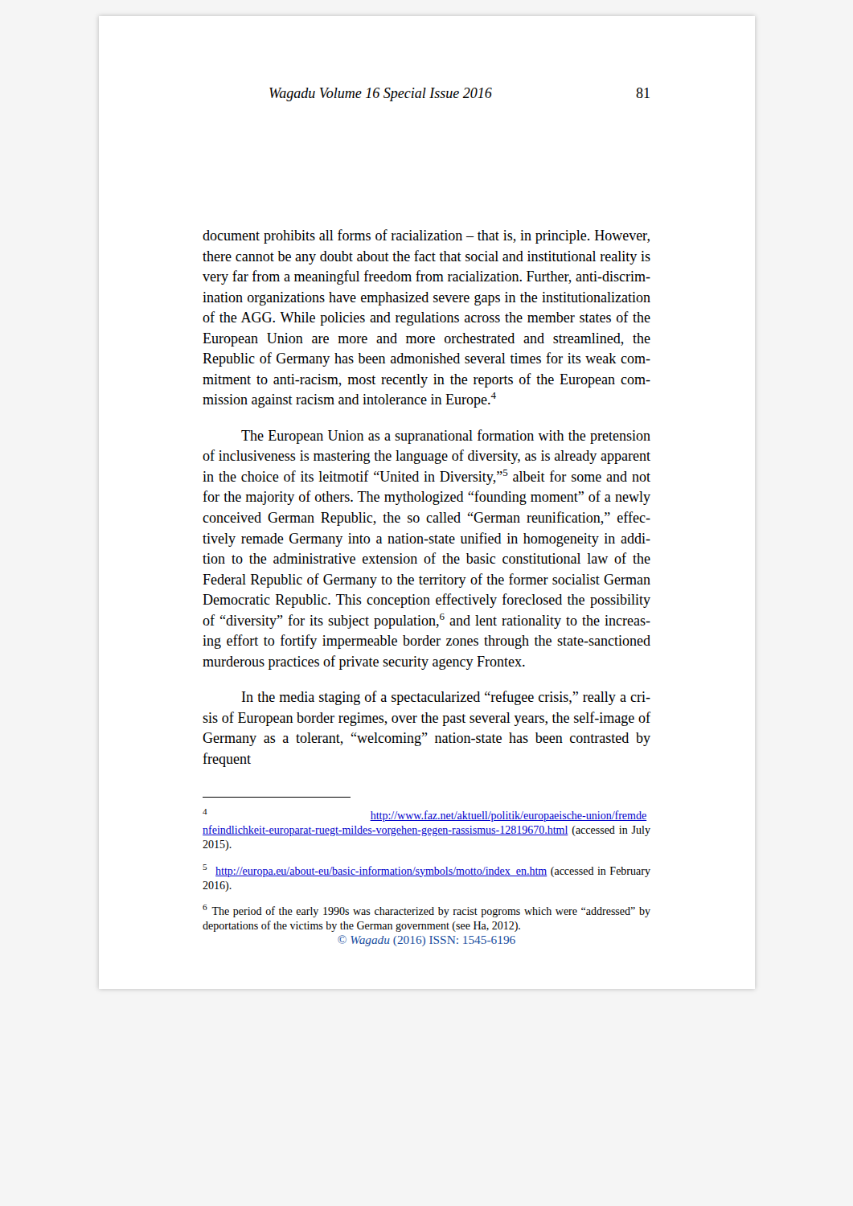Wagadu Volume 16 Special Issue 2016
81
document prohibits all forms of racialization – that is, in principle. However, there cannot be any doubt about the fact that social and institutional reality is very far from a meaningful freedom from racialization. Further, anti-discrimination organizations have emphasized severe gaps in the institutionalization of the AGG. While policies and regulations across the member states of the European Union are more and more orchestrated and streamlined, the Republic of Germany has been admonished several times for its weak commitment to anti-racism, most recently in the reports of the European commission against racism and intolerance in Europe.4
The European Union as a supranational formation with the pretension of inclusiveness is mastering the language of diversity, as is already apparent in the choice of its leitmotif “United in Diversity,”5 albeit for some and not for the majority of others. The mythologized “founding moment” of a newly conceived German Republic, the so called “German reunification,” effectively remade Germany into a nation-state unified in homogeneity in addition to the administrative extension of the basic constitutional law of the Federal Republic of Germany to the territory of the former socialist German Democratic Republic. This conception effectively foreclosed the possibility of “diversity” for its subject population,6 and lent rationality to the increasing effort to fortify impermeable border zones through the state-sanctioned murderous practices of private security agency Frontex.
In the media staging of a spectacularized “refugee crisis,” really a crisis of European border regimes, over the past several years, the self-image of Germany as a tolerant, “welcoming” nation-state has been contrasted by frequent
4 http://www.faz.net/aktuell/politik/europaeische-union/fremdenfeindlichkeit-europarat-ruegt-mildes-vorgehen-gegen-rassismus-12819670.html (accessed in July 2015).
5 http://europa.eu/about-eu/basic-information/symbols/motto/index_en.htm (accessed in February 2016).
6 The period of the early 1990s was characterized by racist pogroms which were “addressed” by deportations of the victims by the German government (see Ha, 2012).
© Wagadu (2016) ISSN: 1545-6196